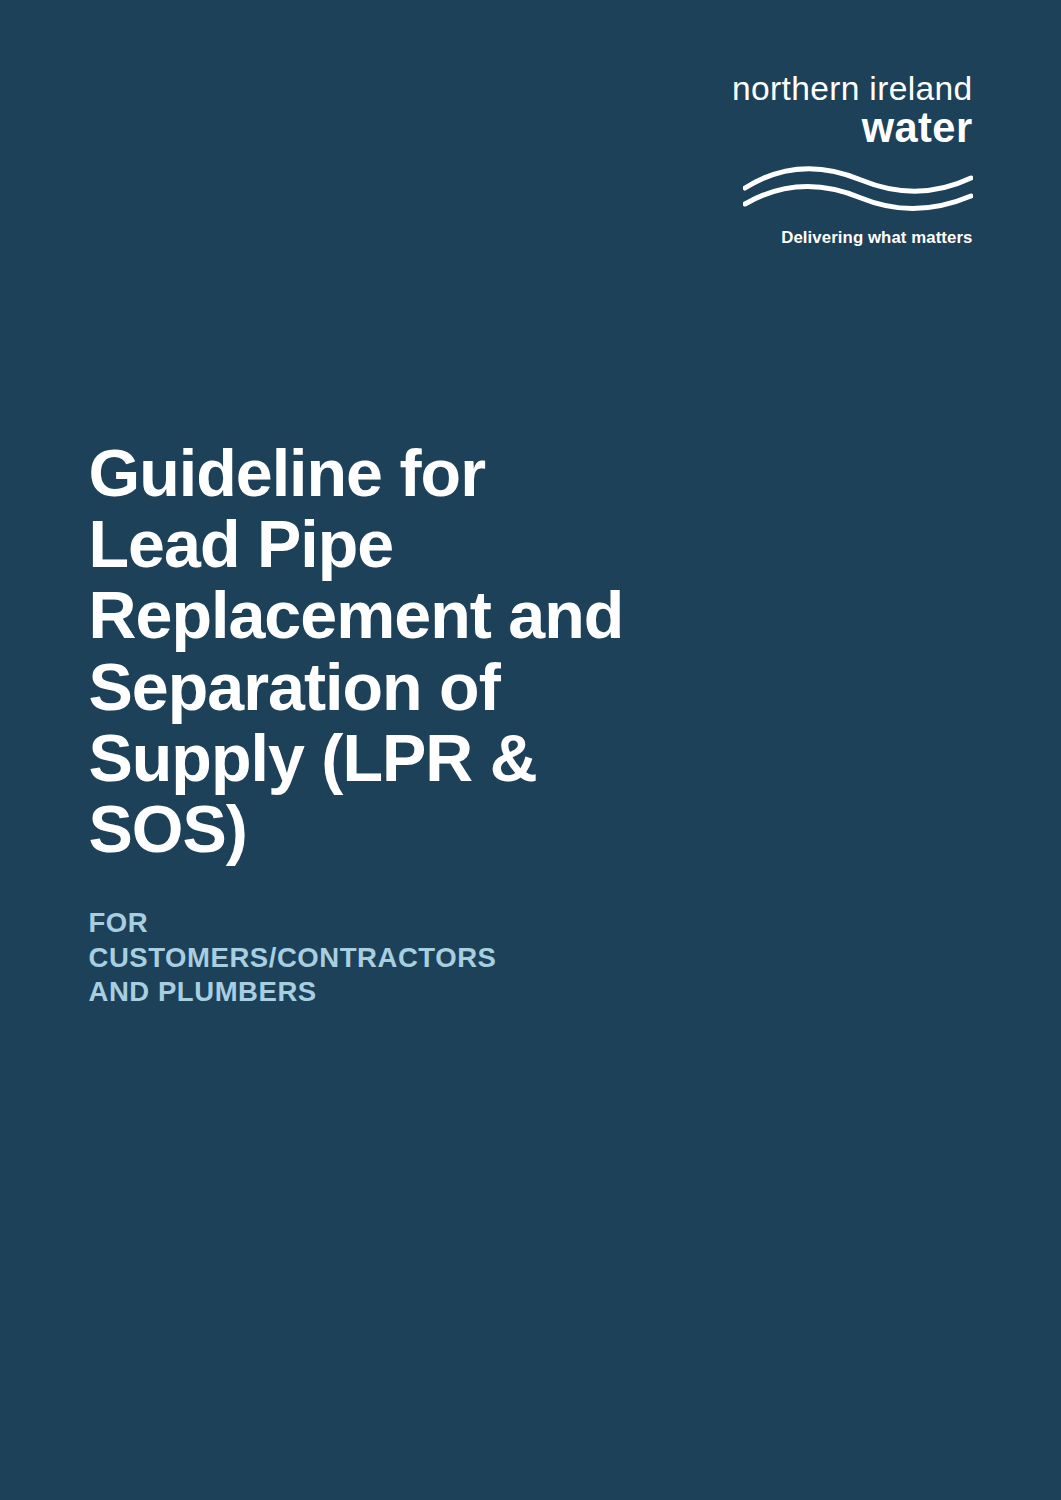northern ireland water Delivering what matters
Guideline for Lead Pipe Replacement and Separation of Supply (LPR & SOS)
For customers/contractors and plumbers